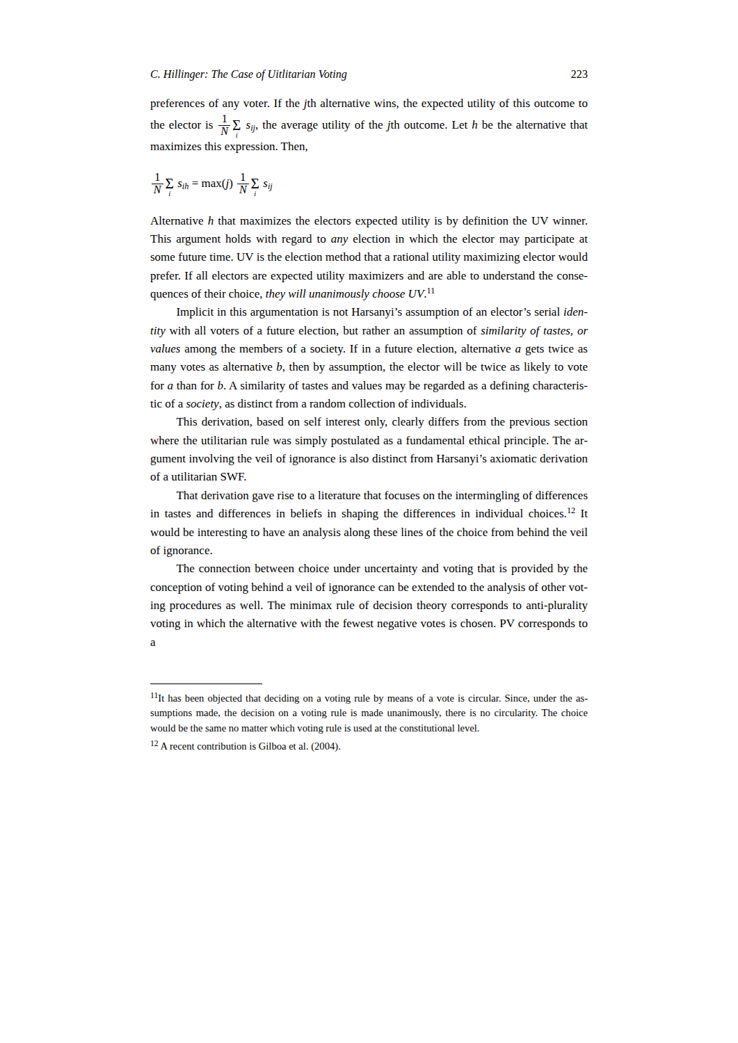C. Hillinger: The Case of Uitlitarian Voting 223
preferences of any voter. If the jth alternative wins, the expected utility of this outcome to the elector is 1 N Σi sij, the average utility of the jth outcome. Let h be the alternative that maximizes this expression. Then,
1 N Σi sih = max(j) 1 N Σi sij
Alternative h that maximizes the electors expected utility is by definition the UV winner. This argument holds with regard to any election in which the elector may participate at some future time. UV is the election method that a rational utility maximizing elector would prefer. If all electors are expected utility maximizers and are able to understand the consequences of their choice, they will unanimously choose UV.11
Implicit in this argumentation is not Harsanyi’s assumption of an elector’s serial identity with all voters of a future election, but rather an assumption of similarity of tastes, or values among the members of a society. If in a future election, alternative a gets twice as many votes as alternative b, then by assumption, the elector will be twice as likely to vote for a than for b. A similarity of tastes and values may be regarded as a defining characteristic of a society, as distinct from a random collection of individuals.
This derivation, based on self interest only, clearly differs from the previous section where the utilitarian rule was simply postulated as a fundamental ethical principle. The argument involving the veil of ignorance is also distinct from Harsanyi’s axiomatic derivation of a utilitarian SWF.
That derivation gave rise to a literature that focuses on the intermingling of differences in tastes and differences in beliefs in shaping the differences in individual choices.12 It would be interesting to have an analysis along these lines of the choice from behind the veil of ignorance.
The connection between choice under uncertainty and voting that is provided by the conception of voting behind a veil of ignorance can be extended to the analysis of other voting procedures as well. The minimax rule of decision theory corresponds to anti-plurality voting in which the alternative with the fewest negative votes is chosen. PV corresponds to a
11It has been objected that deciding on a voting rule by means of a vote is circular. Since, under the assumptions made, the decision on a voting rule is made unanimously, there is no circularity. The choice would be the same no matter which voting rule is used at the constitutional level.
12 A recent contribution is Gilboa et al. (2004).